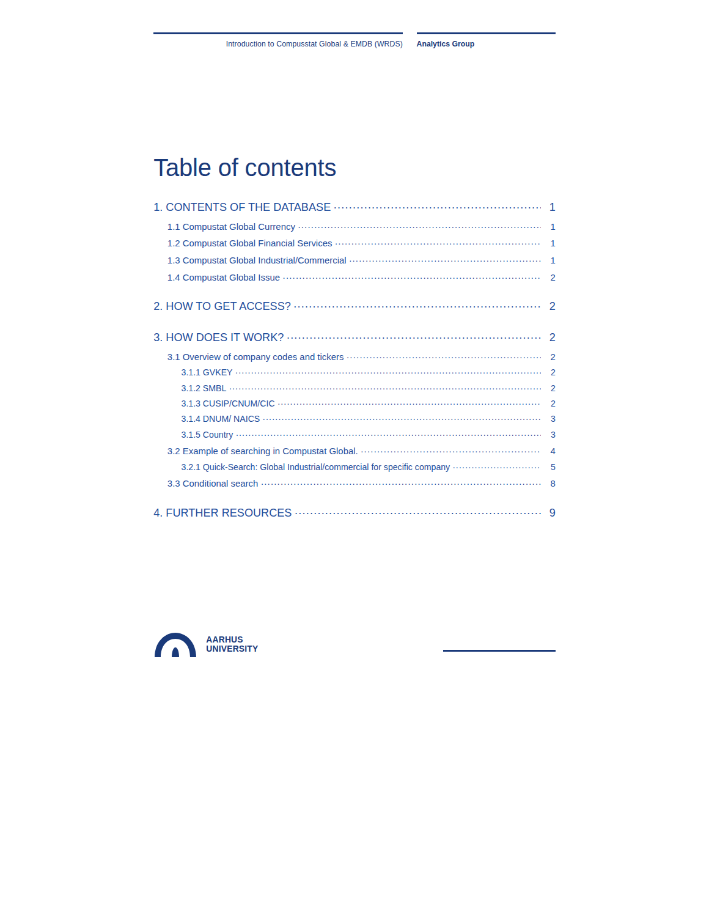Introduction to Compusstat Global & EMDB (WRDS)
Analytics Group
Table of contents
1. CONTENTS OF THE DATABASE ........................................................................................................................................... 1
1.1 Compustat Global Currency ................................................................................................................................................................. 1
1.2 Compustat Global Financial Services ................................................................................................................................................. 1
1.3 Compustat Global Industrial/Commercial ......................................................................................................................................... 1
1.4 Compustat Global Issue ....................................................................................................................................................................... 2
2. HOW TO GET ACCESS? ..................................................................................................................................................... 2
3. HOW DOES IT WORK? ....................................................................................................................................................... 2
3.1 Overview of company codes and tickers .......................................................................................................................................... 2
3.1.1 GVKEY ......................................................................................................................................................................................... 2
3.1.2 SMBL ........................................................................................................................................................................................... 2
3.1.3 CUSIP/CNUM/CIC ....................................................................................................................................................................... 2
3.1.4 DNUM/ NAICS .............................................................................................................................................................. 3
3.1.5 Country ....................................................................................................................................................................................... 3
3.2 Example of searching in Compustat Global. ................................................................................................................................. 4
3.2.1 Quick-Search: Global Industrial/commercial for specific company ......................................................................... 5
3.3 Conditional search ................................................................................................................................................................................. 8
4. FURTHER RESOURCES ..................................................................................................................................................... 9
AARHUS
UNIVERSITY